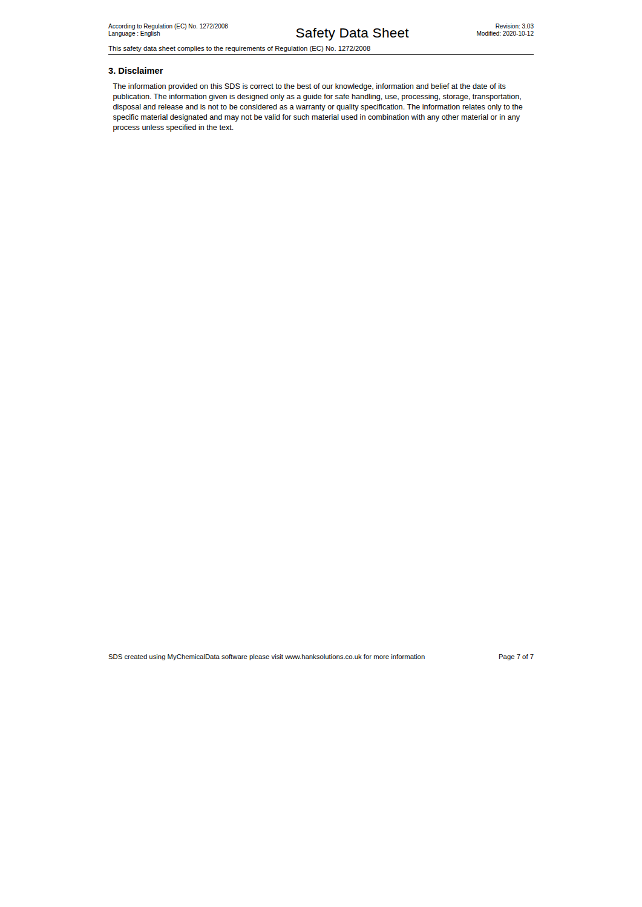According to Regulation (EC) No. 1272/2008
Language : English
Safety Data Sheet
Revision: 3.03
Modified: 2020-10-12
This safety data sheet complies to the requirements of Regulation (EC) No. 1272/2008
3. Disclaimer
The information provided on this SDS is correct to the best of our knowledge, information and belief at the date of its publication. The information given is designed only as a guide for safe handling, use, processing, storage, transportation, disposal and release and is not to be considered as a warranty or quality specification. The information relates only to the specific material designated and may not be valid for such material used in combination with any other material or in any process unless specified in the text.
SDS created using MyChemicalData software please visit www.hanksolutions.co.uk for more information
Page 7 of 7